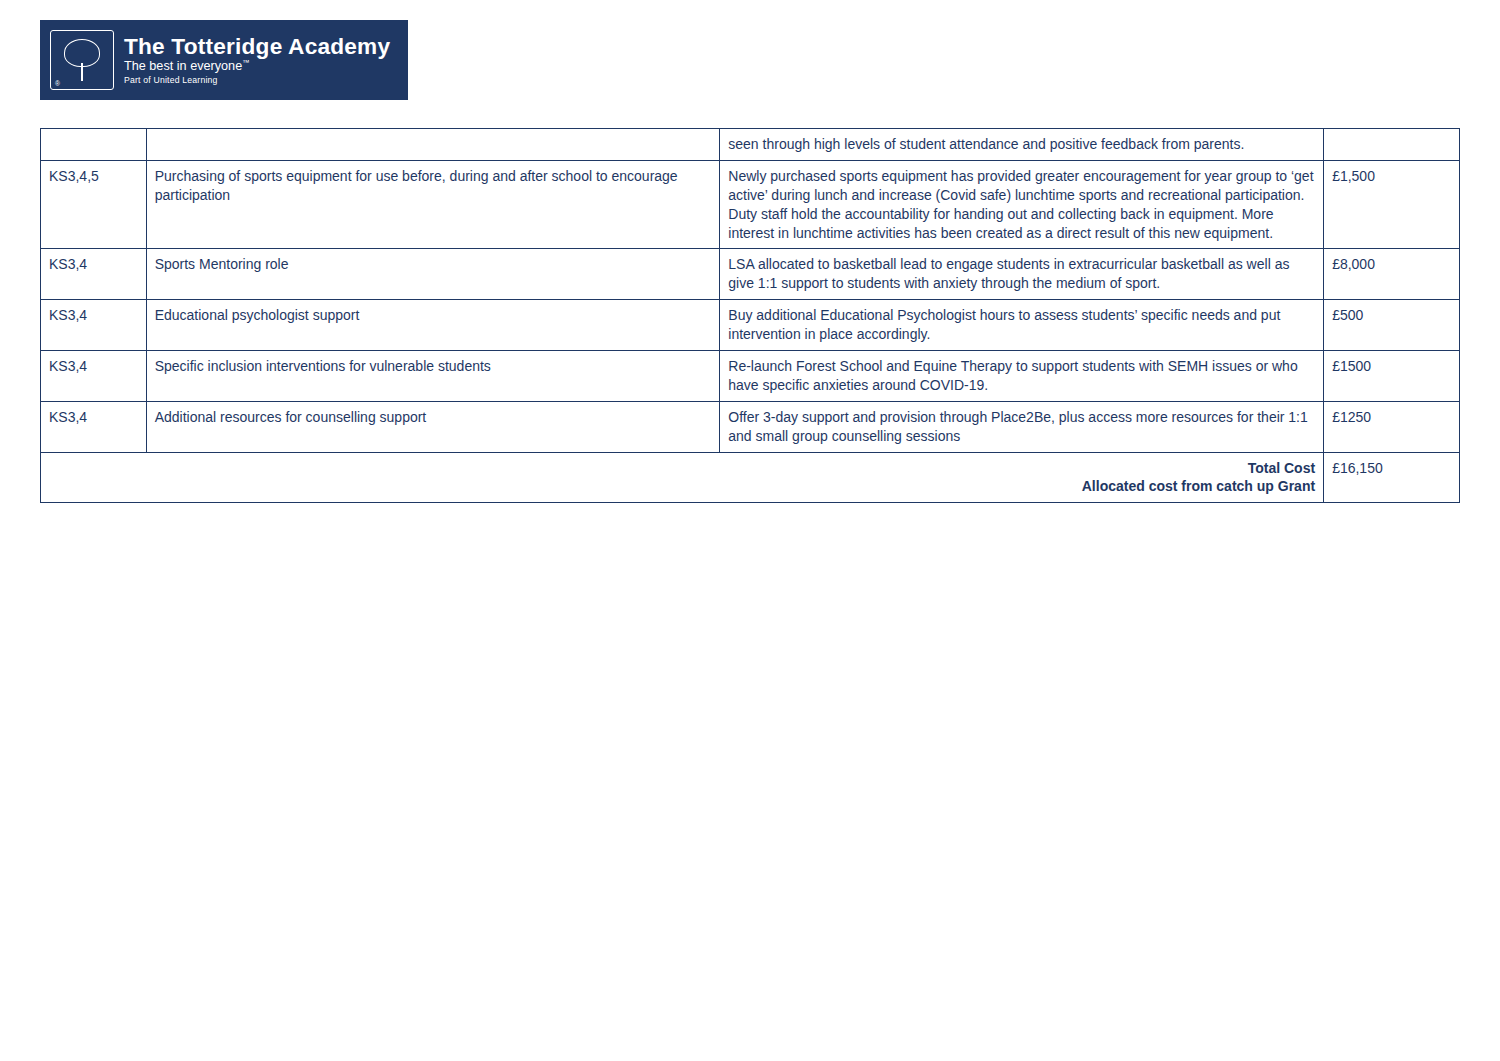®
The Totteridge Academy
The best in everyone™
Part of United Learning
| | | seen through high levels of student attendance and positive feedback from parents. | |
| KS3,4,5 | Purchasing of sports equipment for use before, during and after school to encourage participation | Newly purchased sports equipment has provided greater encouragement for year group to ‘get active’ during lunch and increase (Covid safe) lunchtime sports and recreational participation. Duty staff hold the accountability for handing out and collecting back in equipment. More interest in lunchtime activities has been created as a direct result of this new equipment. | £1,500 |
| KS3,4 | Sports Mentoring role | LSA allocated to basketball lead to engage students in extracurricular basketball as well as give 1:1 support to students with anxiety through the medium of sport. | £8,000 |
| KS3,4 | Educational psychologist support | Buy additional Educational Psychologist hours to assess students’ specific needs and put intervention in place accordingly. | £500 |
| KS3,4 | Specific inclusion interventions for vulnerable students | Re-launch Forest School and Equine Therapy to support students with SEMH issues or who have specific anxieties around COVID-19. | £1500 |
| KS3,4 | Additional resources for counselling support | Offer 3-day support and provision through Place2Be, plus access more resources for their 1:1 and small group counselling sessions | £1250 |
| Total Cost Allocated cost from catch up Grant | £16,150 |